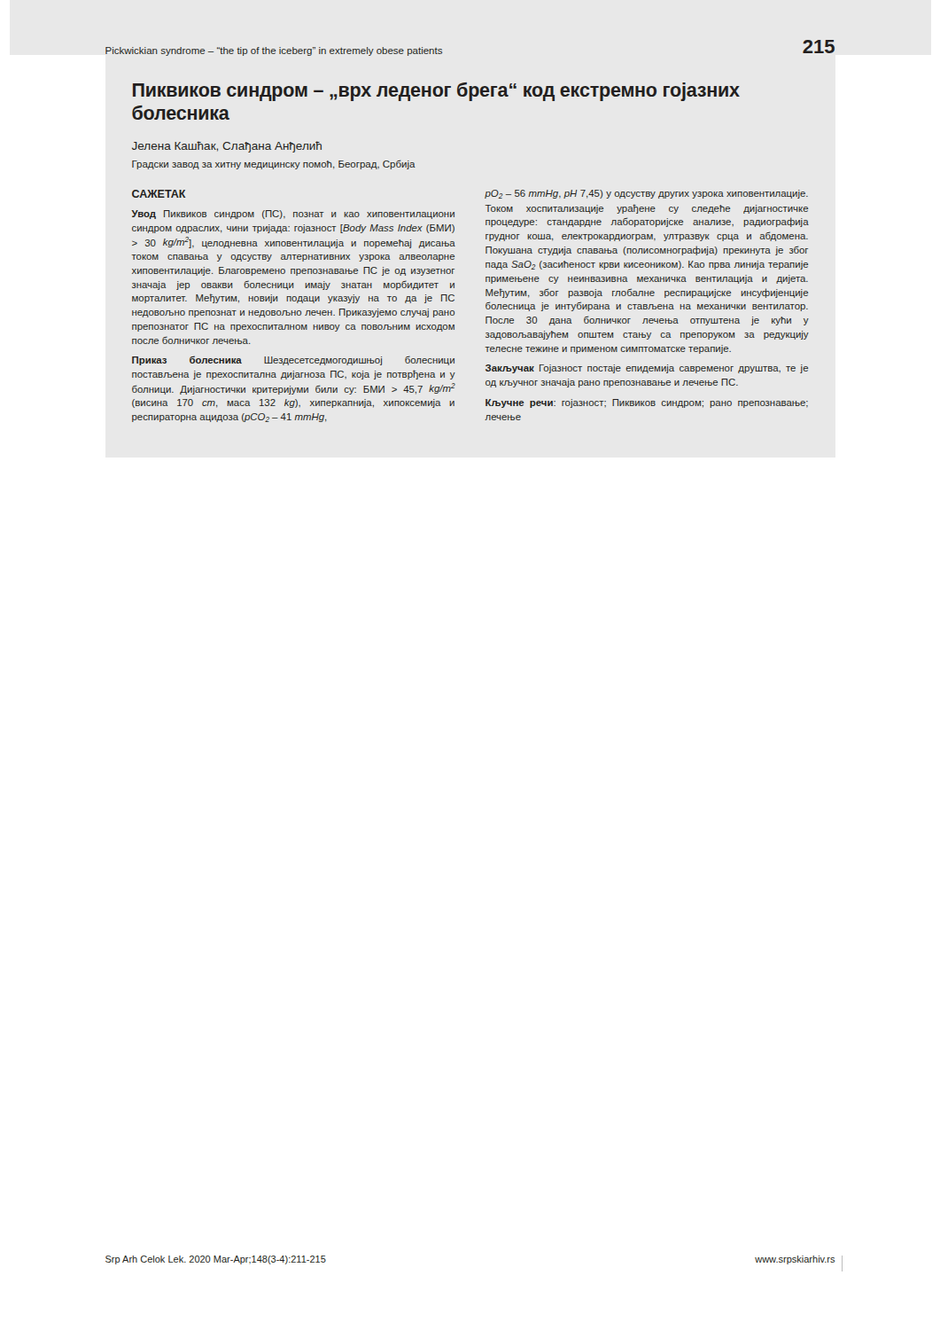Pickwickian syndrome – “the tip of the iceberg” in extremely obese patients
215
Пиквиков синдром – „врх леденог брега“ код екстремно гојазних болесника
Јелена Кашћак, Слађана Анђелић
Градски завод за хитну медицинску помоћ, Београд, Србија
САЖЕТАК
Увод Пиквиков синдром (ПС), познат и као хиповентилациони синдром одраслих, чини тријада: гојазност [Body Mass Index (БМИ) > 30 kg/m2], целодневна хиповентилација и поремећај дисања током спавања у одсуству алтернативних узрока алвеоларне хиповентилације. Благовремено препознавање ПС је од изузетног значаја јер овакви болесници имају знатан морбидитет и мортaлитет. Међутим, новији подаци указују на то да је ПС недовољно препознат и недовољно лечен. Приказујемо случај рано препознатог ПС на прехоспиталном нивоу са повољним исходом после болничког лечења.
Приказ болесника Шездесетседмогодишњој болесници постављена је прехоспитална дијагноза ПС, која је потврђена и у болници. Дијагностички критеријуми били су: БМИ > 45,7 kg/m2 (висина 170 cm, маса 132 kg), хиперкапнија, хипоксемија и респираторна ацидоза (pCO2 – 41 mmHg,
pO2 – 56 mmHg, pH 7,45) у одсуству других узрока хиповентилације. Током хоспитализације урађене су следеће дијагностичке процедуре: стандардне лабораторијске анализе, радиографија грудног коша, електрокардиограм, ултразвук срца и абдомена. Покушана студија спавања (полисомнографија) прекинута је због пада SaO2 (засићеност крви кисеоником). Као прва линија терапије примењене су неинвазивна механичка вентилација и дијета. Међутим, због развоја глобалне респирацијске инсуфијенције болесница је интубирана и стављена на механички вентилатор. После 30 дана болничког лечења отпуштена је кући у задовољавајућем општем стању са препоруком за редукцију телесне тежине и применом симптоматске терапије.
Закључак Гојазност постаје епидемија савременог друштва, те је од кључног значаја рано препознавање и лечење ПС.
Кључне речи: гојазност; Пиквиков синдром; рано препознавање; лечење
Srp Arh Celok Lek. 2020 Mar-Apr;148(3-4):211-215
www.srpskiarhiv.rs